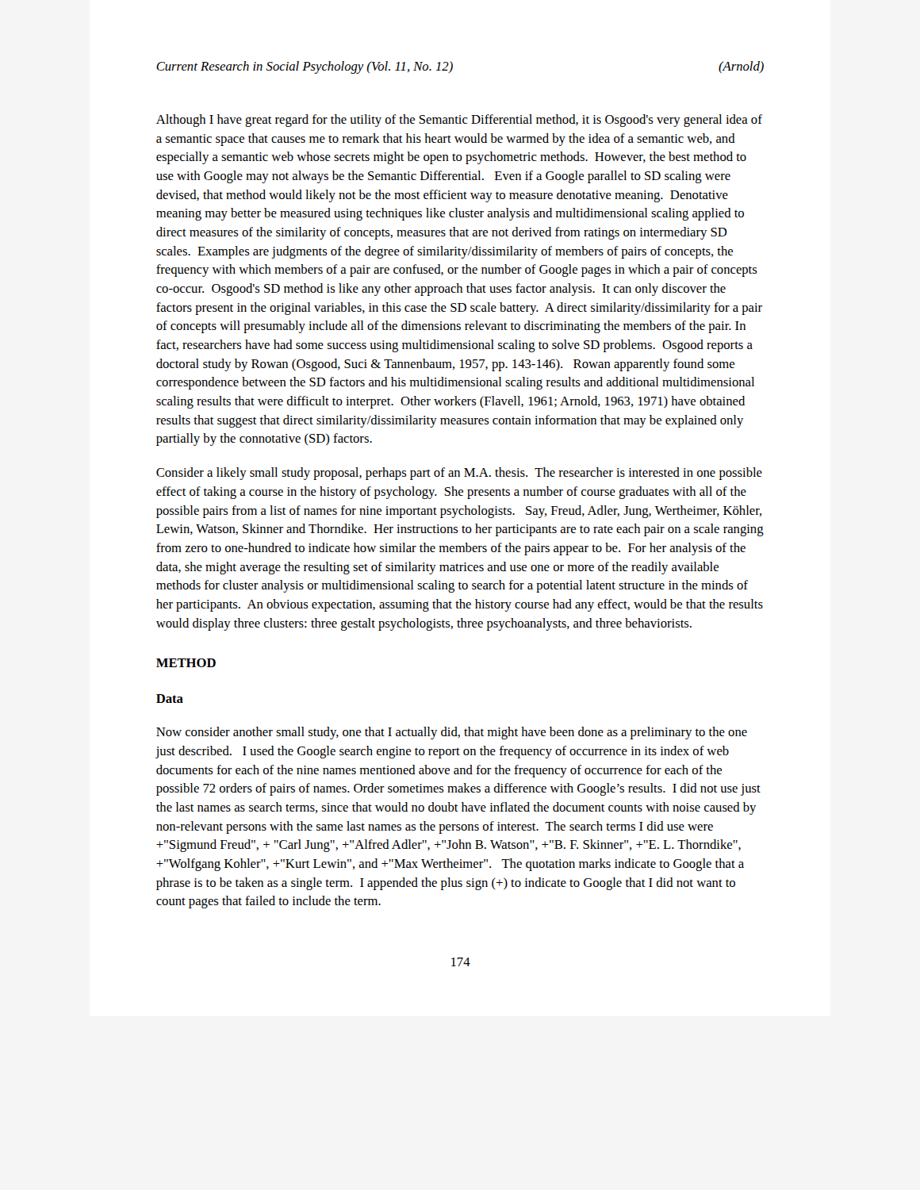Current Research in Social Psychology (Vol. 11, No. 12) (Arnold)
Although I have great regard for the utility of the Semantic Differential method, it is Osgood's very general idea of a semantic space that causes me to remark that his heart would be warmed by the idea of a semantic web, and especially a semantic web whose secrets might be open to psychometric methods. However, the best method to use with Google may not always be the Semantic Differential. Even if a Google parallel to SD scaling were devised, that method would likely not be the most efficient way to measure denotative meaning. Denotative meaning may better be measured using techniques like cluster analysis and multidimensional scaling applied to direct measures of the similarity of concepts, measures that are not derived from ratings on intermediary SD scales. Examples are judgments of the degree of similarity/dissimilarity of members of pairs of concepts, the frequency with which members of a pair are confused, or the number of Google pages in which a pair of concepts co-occur. Osgood's SD method is like any other approach that uses factor analysis. It can only discover the factors present in the original variables, in this case the SD scale battery. A direct similarity/dissimilarity for a pair of concepts will presumably include all of the dimensions relevant to discriminating the members of the pair. In fact, researchers have had some success using multidimensional scaling to solve SD problems. Osgood reports a doctoral study by Rowan (Osgood, Suci & Tannenbaum, 1957, pp. 143-146). Rowan apparently found some correspondence between the SD factors and his multidimensional scaling results and additional multidimensional scaling results that were difficult to interpret. Other workers (Flavell, 1961; Arnold, 1963, 1971) have obtained results that suggest that direct similarity/dissimilarity measures contain information that may be explained only partially by the connotative (SD) factors.
Consider a likely small study proposal, perhaps part of an M.A. thesis. The researcher is interested in one possible effect of taking a course in the history of psychology. She presents a number of course graduates with all of the possible pairs from a list of names for nine important psychologists. Say, Freud, Adler, Jung, Wertheimer, Köhler, Lewin, Watson, Skinner and Thorndike. Her instructions to her participants are to rate each pair on a scale ranging from zero to one-hundred to indicate how similar the members of the pairs appear to be. For her analysis of the data, she might average the resulting set of similarity matrices and use one or more of the readily available methods for cluster analysis or multidimensional scaling to search for a potential latent structure in the minds of her participants. An obvious expectation, assuming that the history course had any effect, would be that the results would display three clusters: three gestalt psychologists, three psychoanalysts, and three behaviorists.
METHOD
Data
Now consider another small study, one that I actually did, that might have been done as a preliminary to the one just described. I used the Google search engine to report on the frequency of occurrence in its index of web documents for each of the nine names mentioned above and for the frequency of occurrence for each of the possible 72 orders of pairs of names. Order sometimes makes a difference with Google’s results. I did not use just the last names as search terms, since that would no doubt have inflated the document counts with noise caused by non-relevant persons with the same last names as the persons of interest. The search terms I did use were +"Sigmund Freud", + "Carl Jung", +"Alfred Adler", +"John B. Watson", +"B. F. Skinner", +"E. L. Thorndike", +"Wolfgang Kohler", +"Kurt Lewin", and +"Max Wertheimer". The quotation marks indicate to Google that a phrase is to be taken as a single term. I appended the plus sign (+) to indicate to Google that I did not want to count pages that failed to include the term.
174